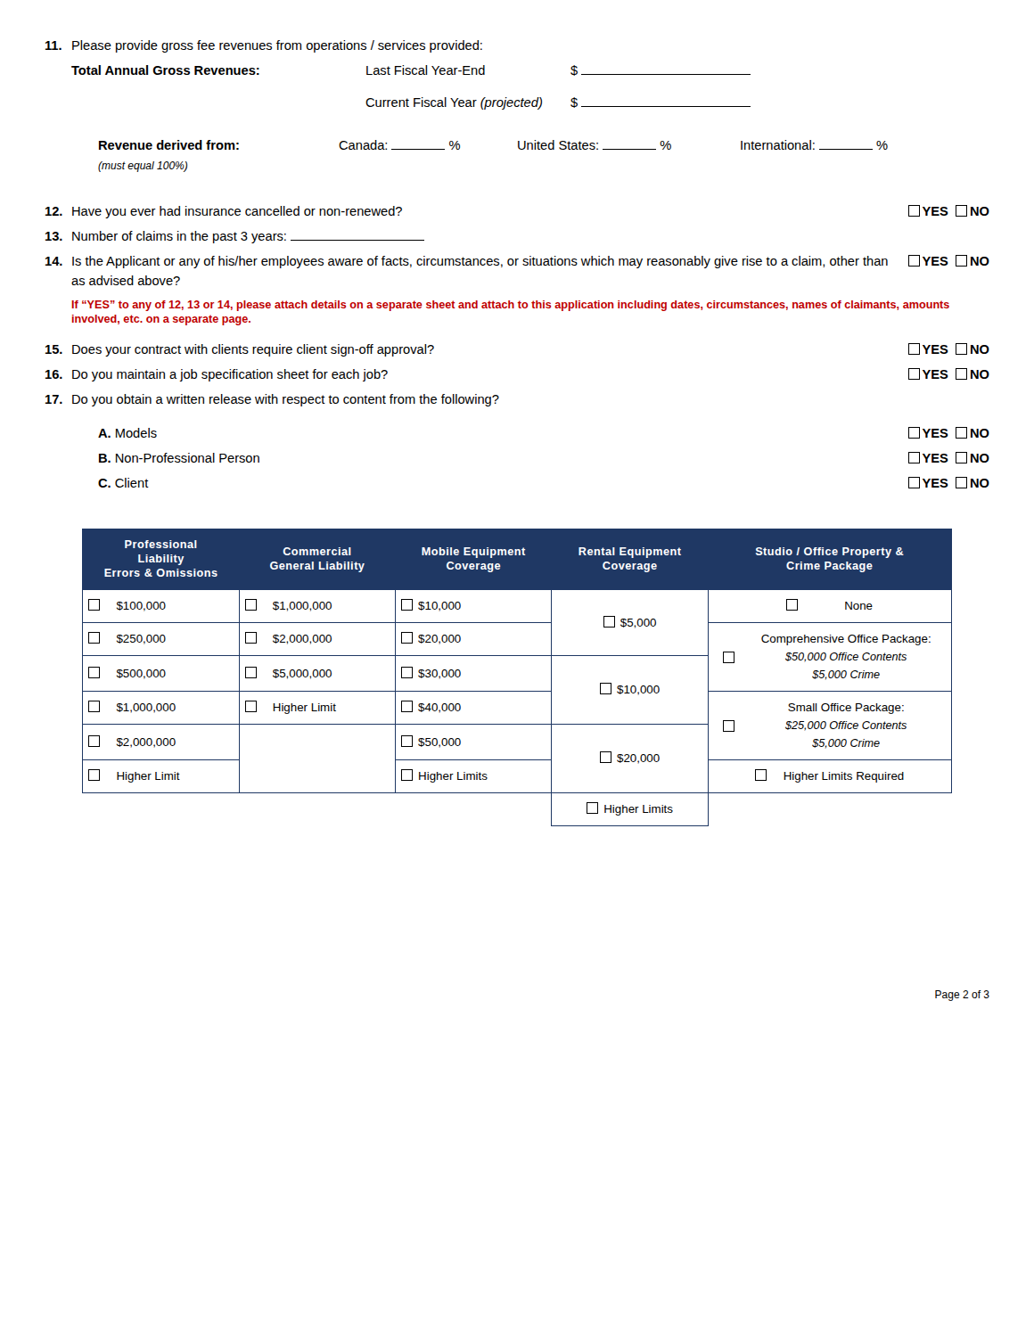11.
Please provide gross fee revenues from operations / services provided:
Total Annual Gross Revenues:
Last Fiscal Year-End
$
Current Fiscal Year (projected)
$
Revenue derived from:
(must equal 100%)
Canada: %
United States: %
International: %
12.
Have you ever had insurance cancelled or non-renewed?
YES NO
13.
Number of claims in the past 3 years:
14.
Is the Applicant or any of his/her employees aware of facts, circumstances, or situations which may reasonably give rise to a claim, other than as advised above?
YES NO
If “YES” to any of 12, 13 or 14, please attach details on a separate sheet and attach to this application including dates, circumstances, names of claimants, amounts involved, etc. on a separate page.
15.
Does your contract with clients require client sign-off approval?
YES NO
16.
Do you maintain a job specification sheet for each job?
YES NO
17.
Do you obtain a written release with respect to content from the following?
A. Models
YES NO
B. Non-Professional Person
YES NO
C. Client
YES NO
| Professional Liability Errors & Omissions | Commercial General Liability | Mobile Equipment Coverage | Rental Equipment Coverage | Studio / Office Property & Crime Package |
| --- | --- | --- | --- | --- |
| $100,000 | $1,000,000 | $10,000 | $5,000 | None |
| $250,000 | $2,000,000 | $20,000 | Comprehensive Office Package: $50,000 Office Contents $5,000 Crime |
| $500,000 | $5,000,000 | $30,000 | $10,000 |
| $1,000,000 | Higher Limit | $40,000 | Small Office Package: $25,000 Office Contents $5,000 Crime |
| $2,000,000 | | $50,000 | $20,000 |
| Higher Limit | | Higher Limits | Higher Limits Required |
| | | | Higher Limits | |
Page 2 of 3